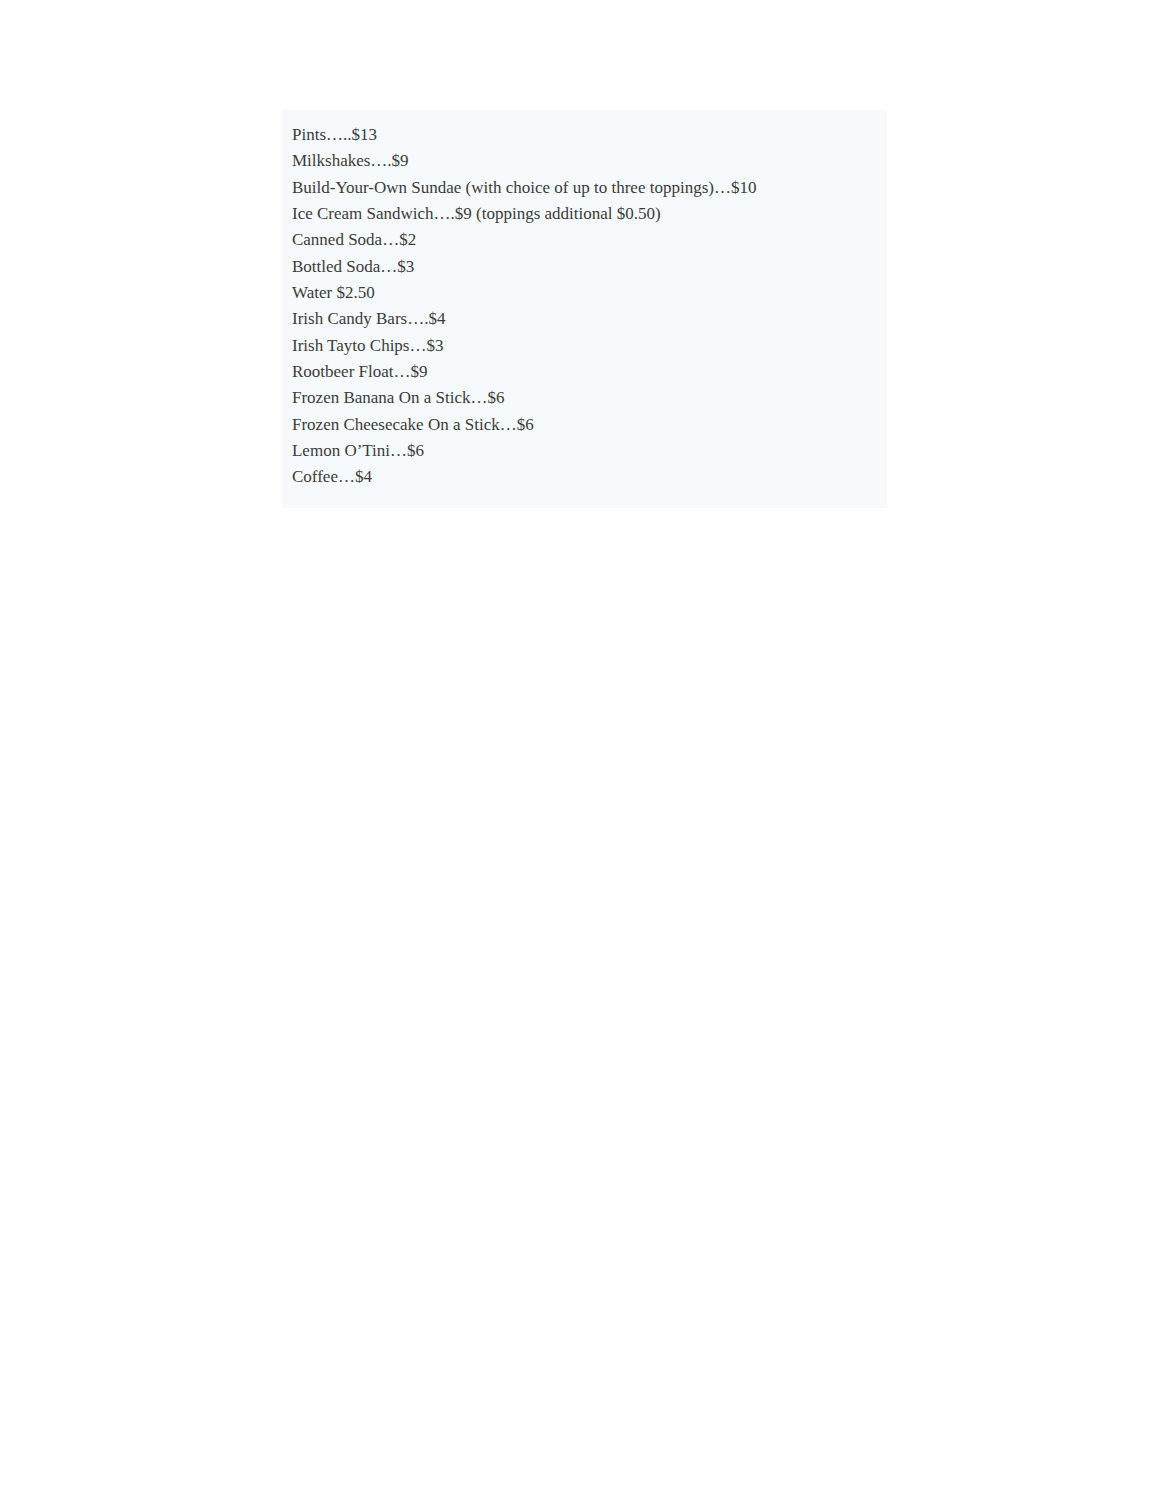Pints…..$13
Milkshakes….$9
Build-Your-Own Sundae (with choice of up to three toppings)…$10
Ice Cream Sandwich….$9 (toppings additional $0.50)
Canned Soda…$2
Bottled Soda…$3
Water $2.50
Irish Candy Bars….$4
Irish Tayto Chips…$3
Rootbeer Float…$9
Frozen Banana On a Stick…$6
Frozen Cheesecake On a Stick…$6
Lemon O’Tini…$6
Coffee…$4